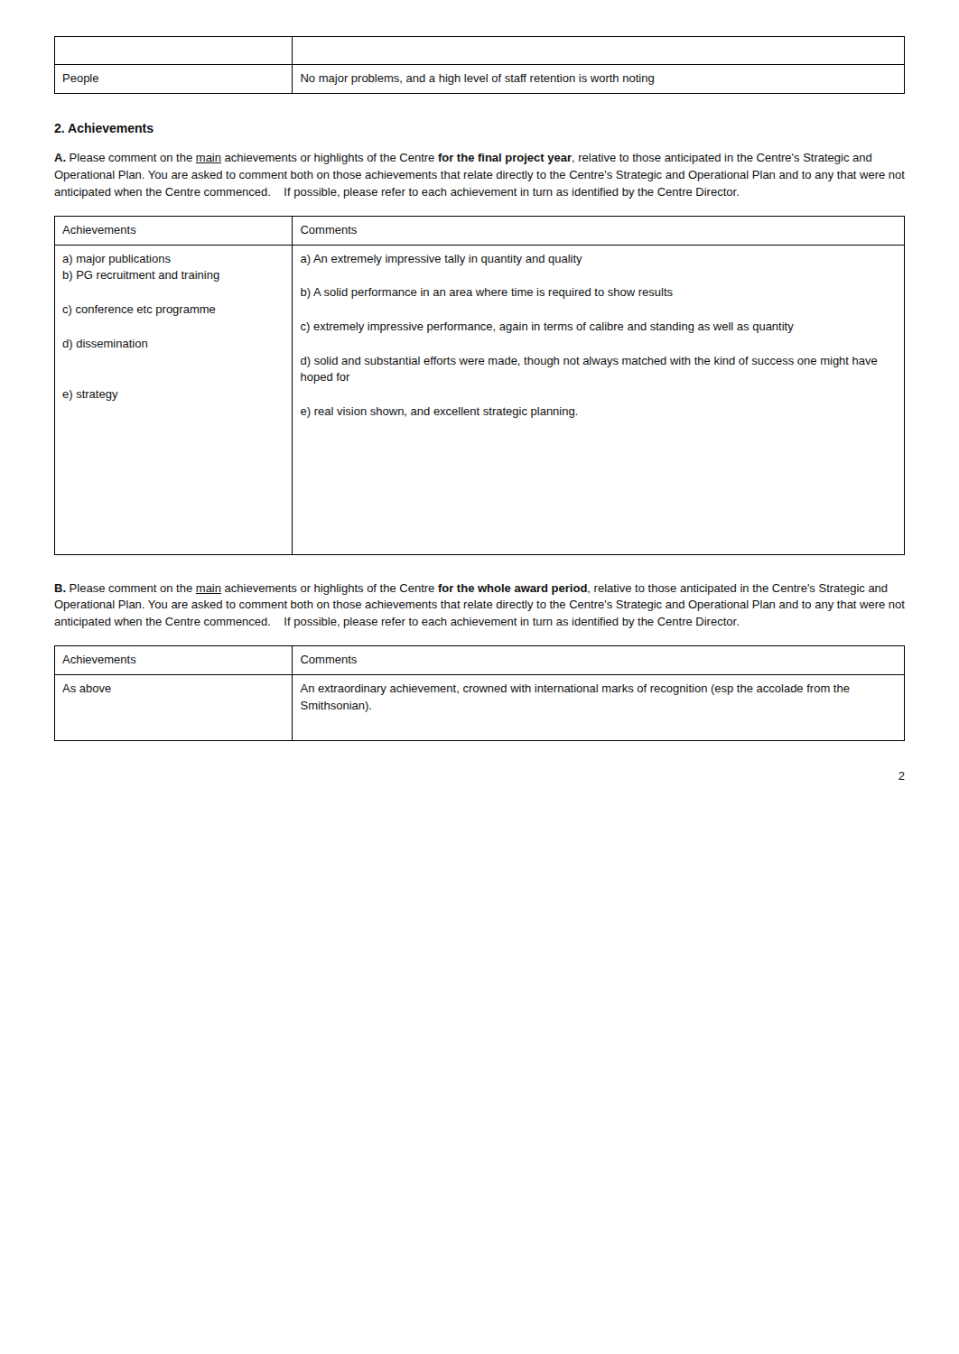| People | No major problems, and a high level of staff retention is worth noting |
2. Achievements
A. Please comment on the main achievements or highlights of the Centre for the final project year, relative to those anticipated in the Centre's Strategic and Operational Plan. You are asked to comment both on those achievements that relate directly to the Centre's Strategic and Operational Plan and to any that were not anticipated when the Centre commenced. If possible, please refer to each achievement in turn as identified by the Centre Director.
| Achievements | Comments |
| --- | --- |
| a) major publications b) PG recruitment and training c) conference etc programme d) dissemination e) strategy | a) An extremely impressive tally in quantity and quality b) A solid performance in an area where time is required to show results c) extremely impressive performance, again in terms of calibre and standing as well as quantity d) solid and substantial efforts were made, though not always matched with the kind of success one might have hoped for e) real vision shown, and excellent strategic planning. |
B. Please comment on the main achievements or highlights of the Centre for the whole award period, relative to those anticipated in the Centre's Strategic and Operational Plan. You are asked to comment both on those achievements that relate directly to the Centre's Strategic and Operational Plan and to any that were not anticipated when the Centre commenced. If possible, please refer to each achievement in turn as identified by the Centre Director.
| Achievements | Comments |
| --- | --- |
| As above | An extraordinary achievement, crowned with international marks of recognition (esp the accolade from the Smithsonian). |
2